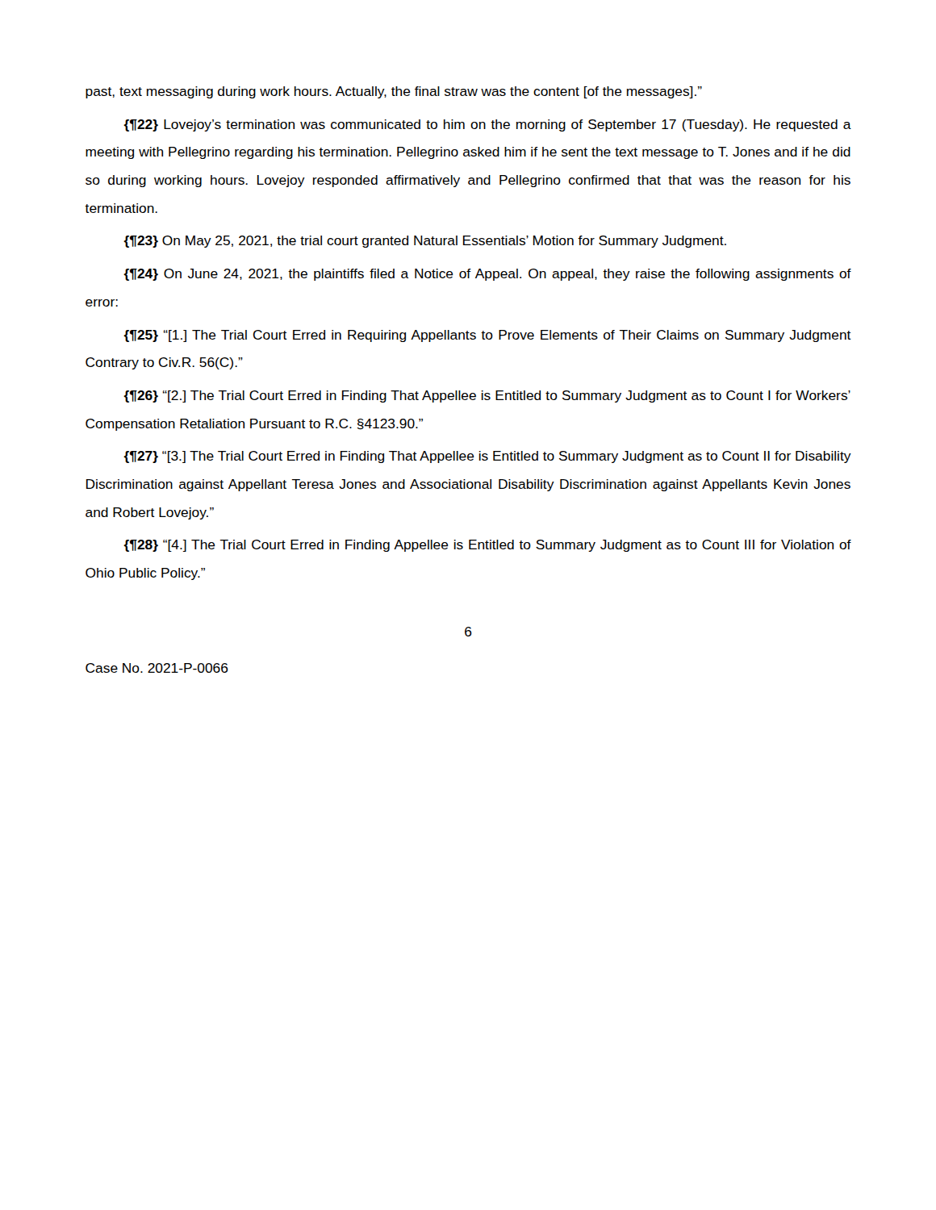past, text messaging during work hours. Actually, the final straw was the content [of the messages].”
{¶22} Lovejoy’s termination was communicated to him on the morning of September 17 (Tuesday). He requested a meeting with Pellegrino regarding his termination. Pellegrino asked him if he sent the text message to T. Jones and if he did so during working hours. Lovejoy responded affirmatively and Pellegrino confirmed that that was the reason for his termination.
{¶23} On May 25, 2021, the trial court granted Natural Essentials’ Motion for Summary Judgment.
{¶24} On June 24, 2021, the plaintiffs filed a Notice of Appeal. On appeal, they raise the following assignments of error:
{¶25} “[1.] The Trial Court Erred in Requiring Appellants to Prove Elements of Their Claims on Summary Judgment Contrary to Civ.R. 56(C).”
{¶26} “[2.] The Trial Court Erred in Finding That Appellee is Entitled to Summary Judgment as to Count I for Workers’ Compensation Retaliation Pursuant to R.C. §4123.90.”
{¶27} “[3.] The Trial Court Erred in Finding That Appellee is Entitled to Summary Judgment as to Count II for Disability Discrimination against Appellant Teresa Jones and Associational Disability Discrimination against Appellants Kevin Jones and Robert Lovejoy.”
{¶28} “[4.] The Trial Court Erred in Finding Appellee is Entitled to Summary Judgment as to Count III for Violation of Ohio Public Policy.”
6
Case No. 2021-P-0066